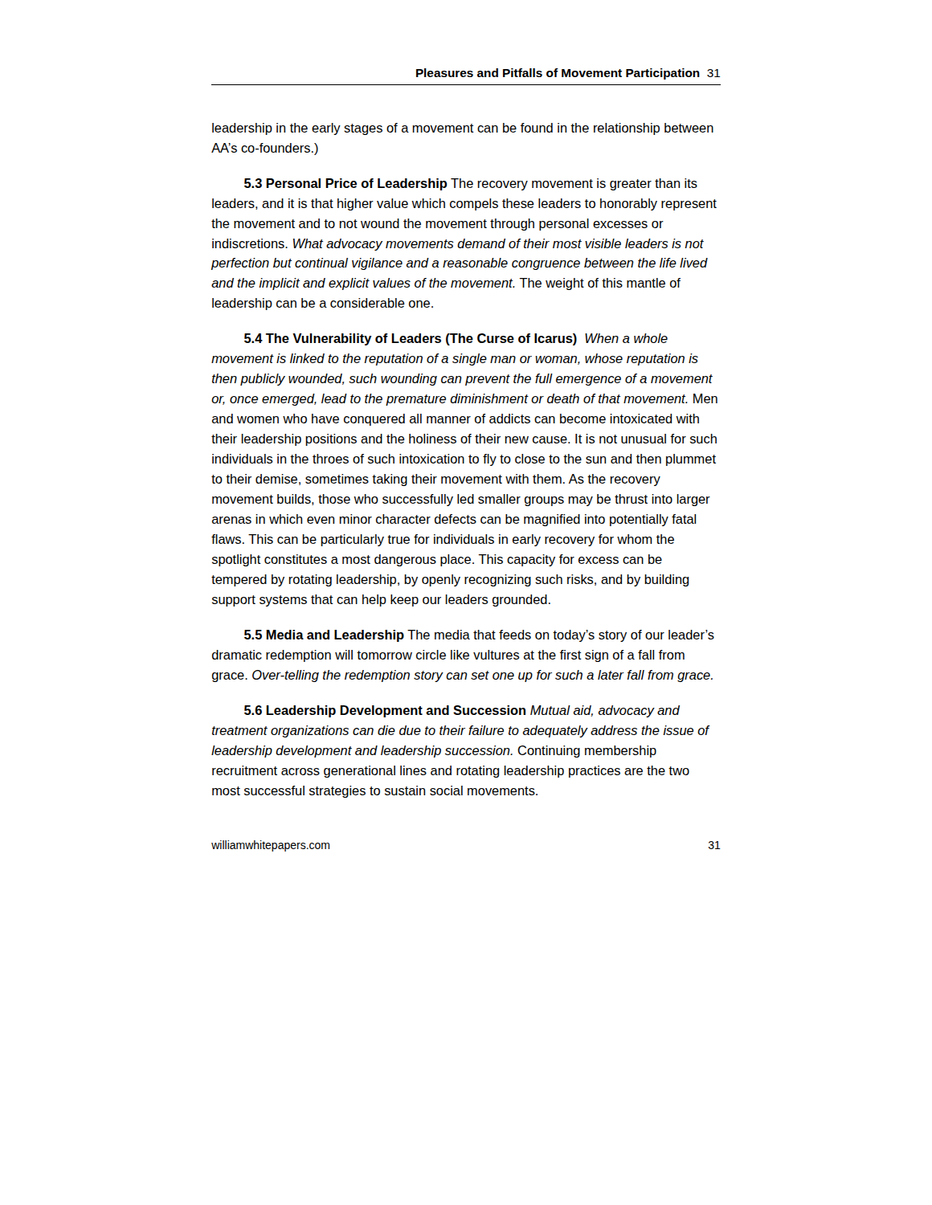Pleasures and Pitfalls of Movement Participation 31
leadership in the early stages of a movement can be found in the relationship between AA’s co-founders.)
5.3 Personal Price of Leadership The recovery movement is greater than its leaders, and it is that higher value which compels these leaders to honorably represent the movement and to not wound the movement through personal excesses or indiscretions. What advocacy movements demand of their most visible leaders is not perfection but continual vigilance and a reasonable congruence between the life lived and the implicit and explicit values of the movement. The weight of this mantle of leadership can be a considerable one.
5.4 The Vulnerability of Leaders (The Curse of Icarus) When a whole movement is linked to the reputation of a single man or woman, whose reputation is then publicly wounded, such wounding can prevent the full emergence of a movement or, once emerged, lead to the premature diminishment or death of that movement. Men and women who have conquered all manner of addicts can become intoxicated with their leadership positions and the holiness of their new cause. It is not unusual for such individuals in the throes of such intoxication to fly to close to the sun and then plummet to their demise, sometimes taking their movement with them. As the recovery movement builds, those who successfully led smaller groups may be thrust into larger arenas in which even minor character defects can be magnified into potentially fatal flaws. This can be particularly true for individuals in early recovery for whom the spotlight constitutes a most dangerous place. This capacity for excess can be tempered by rotating leadership, by openly recognizing such risks, and by building support systems that can help keep our leaders grounded.
5.5 Media and Leadership The media that feeds on today’s story of our leader’s dramatic redemption will tomorrow circle like vultures at the first sign of a fall from grace. Over-telling the redemption story can set one up for such a later fall from grace.
5.6 Leadership Development and Succession Mutual aid, advocacy and treatment organizations can die due to their failure to adequately address the issue of leadership development and leadership succession. Continuing membership recruitment across generational lines and rotating leadership practices are the two most successful strategies to sustain social movements.
williamwhitepapers.com 31